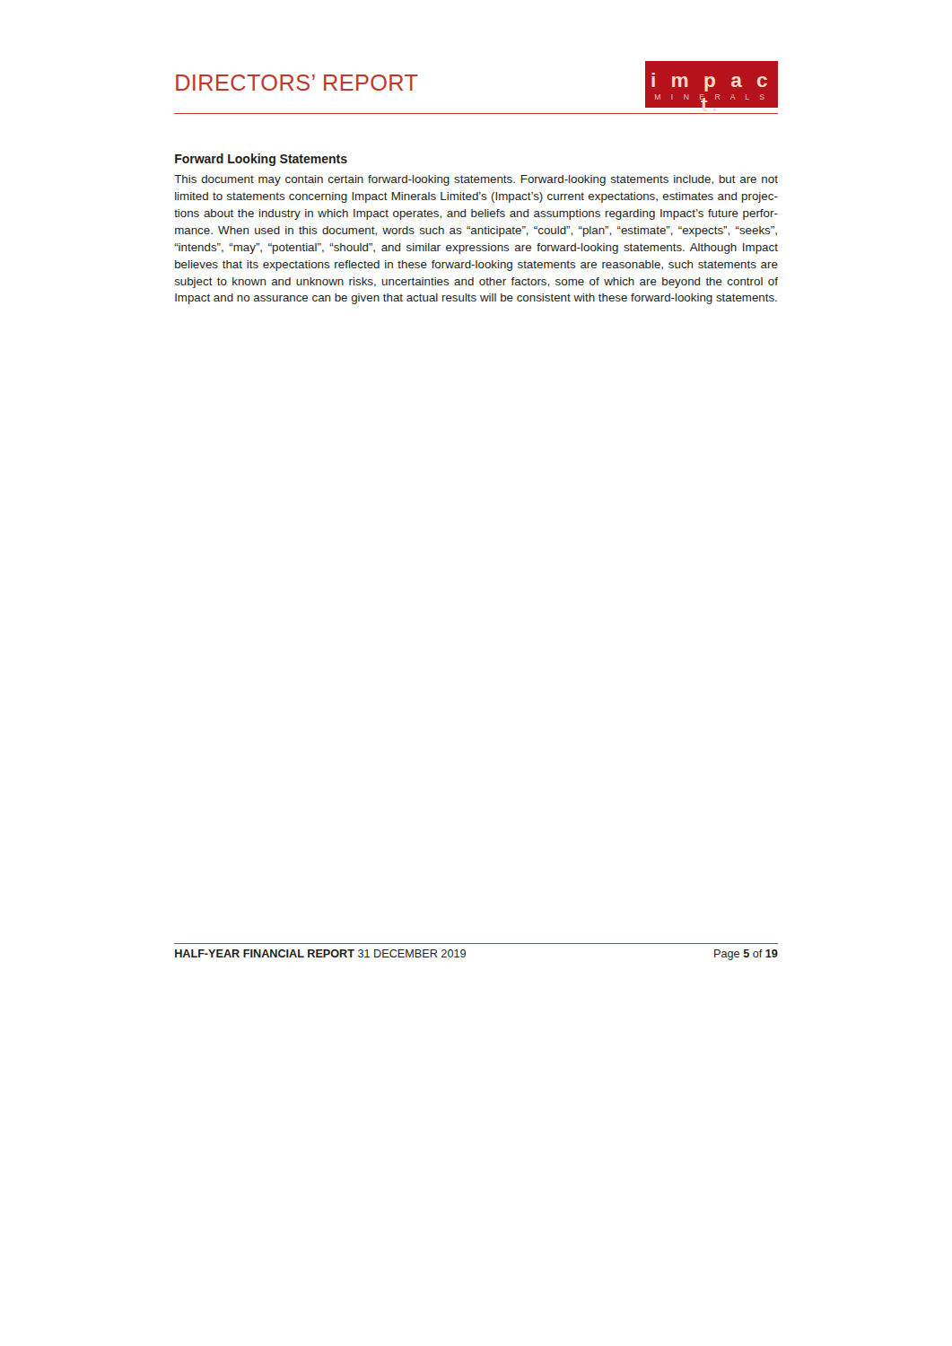DIRECTORS’ REPORT
i m p a c t.
M I N E R A L S
Forward Looking Statements
This document may contain certain forward-looking statements. Forward-looking statements include, but are not limited to statements concerning Impact Minerals Limited’s (Impact’s) current expectations, estimates and projections about the industry in which Impact operates, and beliefs and assumptions regarding Impact’s future performance. When used in this document, words such as “anticipate”, “could”, “plan”, “estimate”, “expects”, “seeks”, “intends”, “may”, “potential”, “should”, and similar expressions are forward-looking statements. Although Impact believes that its expectations reflected in these forward-looking statements are reasonable, such statements are subject to known and unknown risks, uncertainties and other factors, some of which are beyond the control of Impact and no assurance can be given that actual results will be consistent with these forward-looking statements.
HALF-YEAR FINANCIAL REPORT 31 DECEMBER 2019
Page 5 of 19